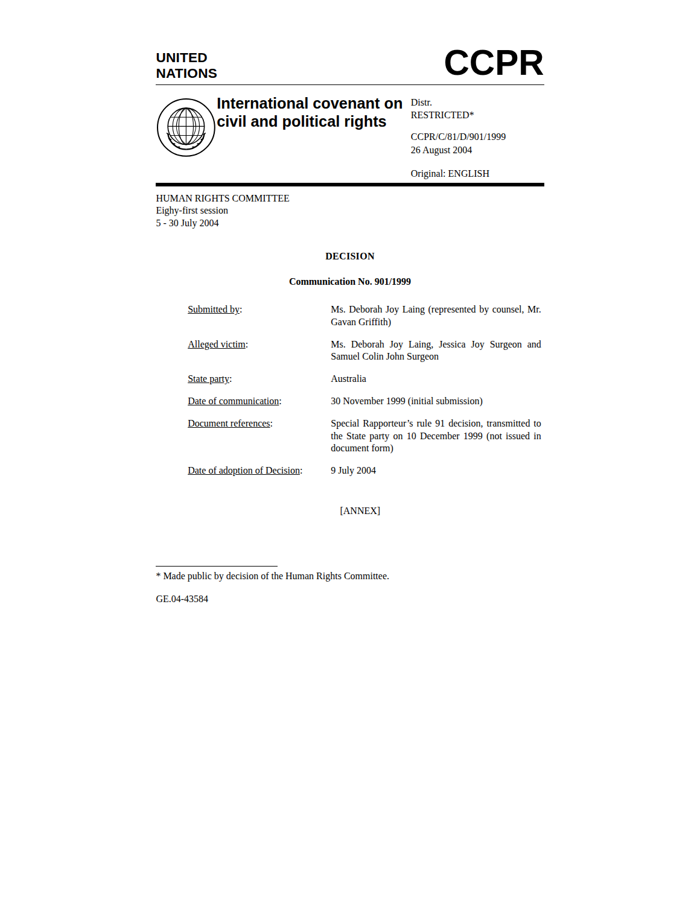UNITED
NATIONS
CCPR
International covenant on civil and political rights
Distr.
RESTRICTED*
CCPR/C/81/D/901/1999
26 August 2004
Original: ENGLISH
HUMAN RIGHTS COMMITTEE
Eighy-first session
5 - 30 July 2004
DECISION
Communication No. 901/1999
| Submitted by : | Ms. Deborah Joy Laing (represented by counsel, Mr. Gavan Griffith) |
| Alleged victim : | Ms. Deborah Joy Laing, Jessica Joy Surgeon and Samuel Colin John Surgeon |
| State party : | Australia |
| Date of communication : | 30 November 1999 (initial submission) |
| Document references : | Special Rapporteur’s rule 91 decision, transmitted to the State party on 10 December 1999 (not issued in document form) |
| Date of adoption of Decision : | 9 July 2004 |
[ANNEX]
* Made public by decision of the Human Rights Committee.
GE.04-43584